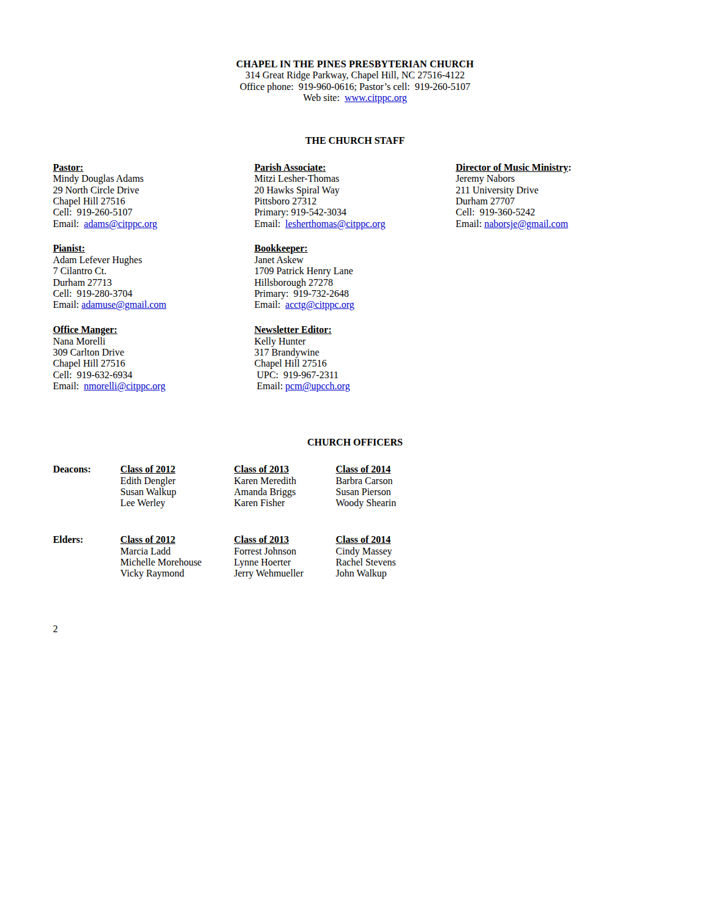CHAPEL IN THE PINES PRESBYTERIAN CHURCH
314 Great Ridge Parkway, Chapel Hill, NC 27516-4122
Office phone: 919-960-0616; Pastor’s cell: 919-260-5107
Web site: www.citppc.org
THE CHURCH STAFF
| Pastor: Mindy Douglas Adams 29 North Circle Drive Chapel Hill 27516 Cell: 919-260-5107 Email: adams@citppc.org | Parish Associate: Mitzi Lesher-Thomas 20 Hawks Spiral Way Pittsboro 27312 Primary: 919-542-3034 Email: lesherthomas@citppc.org | Director of Music Ministry : Jeremy Nabors 211 University Drive Durham 27707 Cell: 919-360-5242 Email: naborsje@gmail.com |
| Pianist: Adam Lefever Hughes 7 Cilantro Ct. Durham 27713 Cell: 919-280-3704 Email: adamuse@gmail.com | Bookkeeper: Janet Askew 1709 Patrick Henry Lane Hillsborough 27278 Primary: 919-732-2648 Email: acctg@citppc.org | |
| Office Manger: Nana Morelli 309 Carlton Drive Chapel Hill 27516 Cell: 919-632-6934 Email: nmorelli@citppc.org | Newsletter Editor: Kelly Hunter 317 Brandywine Chapel Hill 27516 UPC: 919-967-2311 Email: pcm@upcch.org | |
CHURCH OFFICERS
| Deacons: | Class of 2012 Edith Dengler Susan Walkup Lee Werley | Class of 2013 Karen Meredith Amanda Briggs Karen Fisher | Class of 2014 Barbra Carson Susan Pierson Woody Shearin |
| Elders: | Class of 2012 Marcia Ladd Michelle Morehouse Vicky Raymond | Class of 2013 Forrest Johnson Lynne Hoerter Jerry Wehmueller | Class of 2014 Cindy Massey Rachel Stevens John Walkup |
2